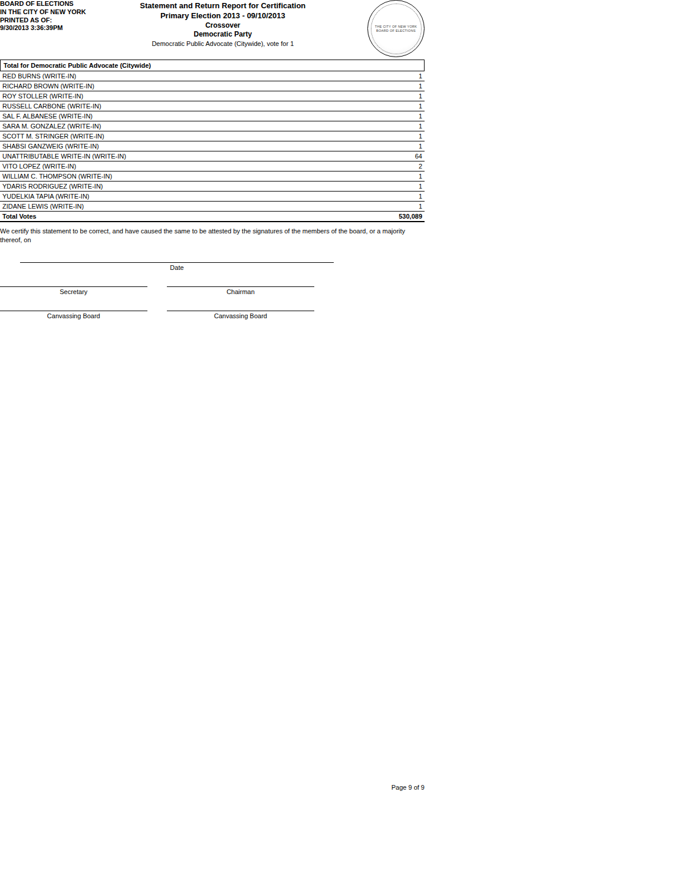BOARD OF ELECTIONS
IN THE CITY OF NEW YORK
PRINTED AS OF:
9/30/2013 3:36:39PM
Statement and Return Report for Certification
Primary Election 2013 - 09/10/2013
Crossover
Democratic Party
Democratic Public Advocate (Citywide), vote for 1
THE CITY OF NEW YORK
BOARD OF ELECTIONS
Total for Democratic Public Advocate (Citywide)
| RED BURNS (WRITE-IN) | 1 |
| RICHARD BROWN (WRITE-IN) | 1 |
| ROY STOLLER (WRITE-IN) | 1 |
| RUSSELL CARBONE (WRITE-IN) | 1 |
| SAL F. ALBANESE (WRITE-IN) | 1 |
| SARA M. GONZALEZ (WRITE-IN) | 1 |
| SCOTT M. STRINGER (WRITE-IN) | 1 |
| SHABSI GANZWEIG (WRITE-IN) | 1 |
| UNATTRIBUTABLE WRITE-IN (WRITE-IN) | 64 |
| VITO LOPEZ (WRITE-IN) | 2 |
| WILLIAM C. THOMPSON (WRITE-IN) | 1 |
| YDARIS RODRIGUEZ (WRITE-IN) | 1 |
| YUDELKIA TAPIA (WRITE-IN) | 1 |
| ZIDANE LEWIS (WRITE-IN) | 1 |
| Total Votes | 530,089 |
We certify this statement to be correct, and have caused the same to be attested by the signatures of the members of the board, or a majority thereof, on
Date
Secretary
Chairman
Canvassing Board
Canvassing Board
Page 9 of 9